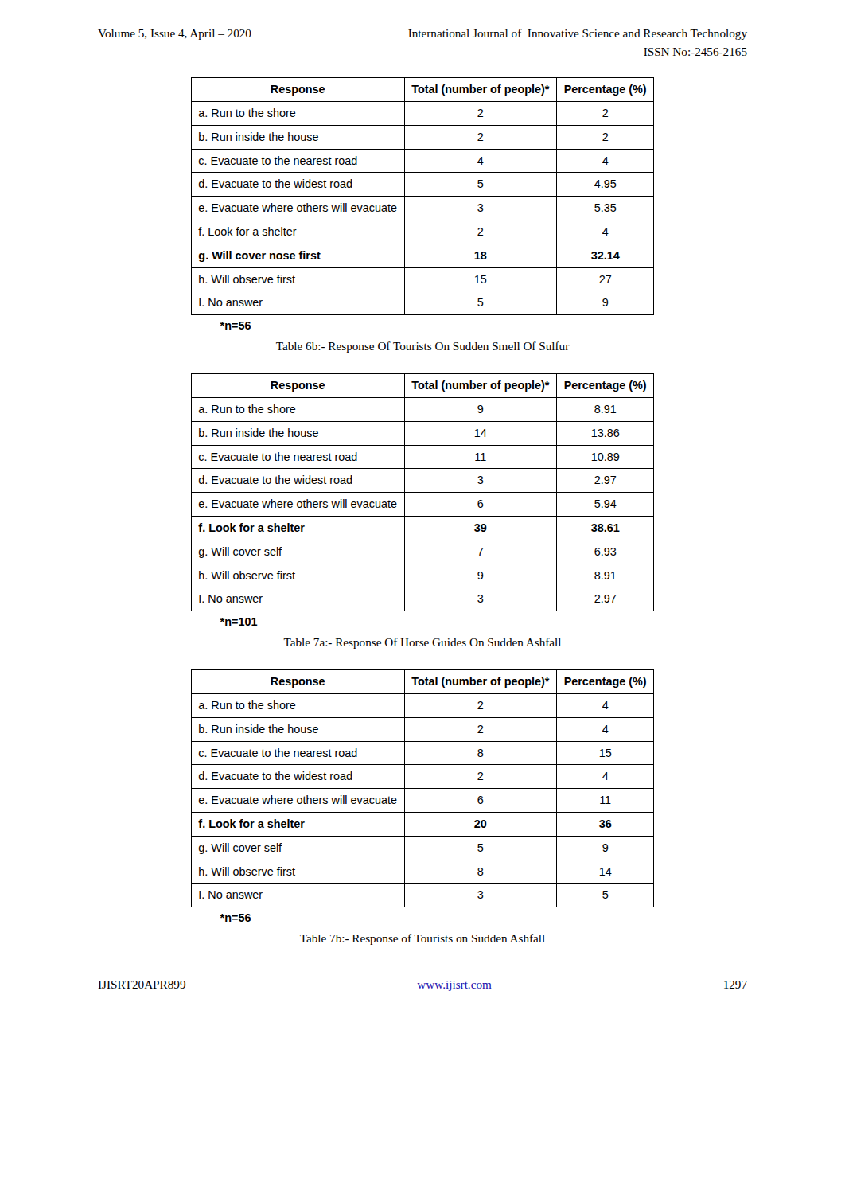Volume 5, Issue 4, April – 2020
International Journal of Innovative Science and Research Technology
ISSN No:-2456-2165
| Response | Total (number of people)* | Percentage (%) |
| --- | --- | --- |
| a. Run to the shore | 2 | 2 |
| b. Run inside the house | 2 | 2 |
| c. Evacuate to the nearest road | 4 | 4 |
| d. Evacuate to the widest road | 5 | 4.95 |
| e. Evacuate where others will evacuate | 3 | 5.35 |
| f. Look for a shelter | 2 | 4 |
| g. Will cover nose first | 18 | 32.14 |
| h. Will observe first | 15 | 27 |
| I. No answer | 5 | 9 |
*n=56
Table 6b:- Response Of Tourists On Sudden Smell Of Sulfur
| Response | Total (number of people)* | Percentage (%) |
| --- | --- | --- |
| a. Run to the shore | 9 | 8.91 |
| b. Run inside the house | 14 | 13.86 |
| c. Evacuate to the nearest road | 11 | 10.89 |
| d. Evacuate to the widest road | 3 | 2.97 |
| e. Evacuate where others will evacuate | 6 | 5.94 |
| f. Look for a shelter | 39 | 38.61 |
| g. Will cover self | 7 | 6.93 |
| h. Will observe first | 9 | 8.91 |
| I. No answer | 3 | 2.97 |
*n=101
Table 7a:- Response Of Horse Guides On Sudden Ashfall
| Response | Total (number of people)* | Percentage (%) |
| --- | --- | --- |
| a. Run to the shore | 2 | 4 |
| b. Run inside the house | 2 | 4 |
| c. Evacuate to the nearest road | 8 | 15 |
| d. Evacuate to the widest road | 2 | 4 |
| e. Evacuate where others will evacuate | 6 | 11 |
| f. Look for a shelter | 20 | 36 |
| g. Will cover self | 5 | 9 |
| h. Will observe first | 8 | 14 |
| I. No answer | 3 | 5 |
*n=56
Table 7b:- Response of Tourists on Sudden Ashfall
IJISRT20APR899
www.ijisrt.com
1297